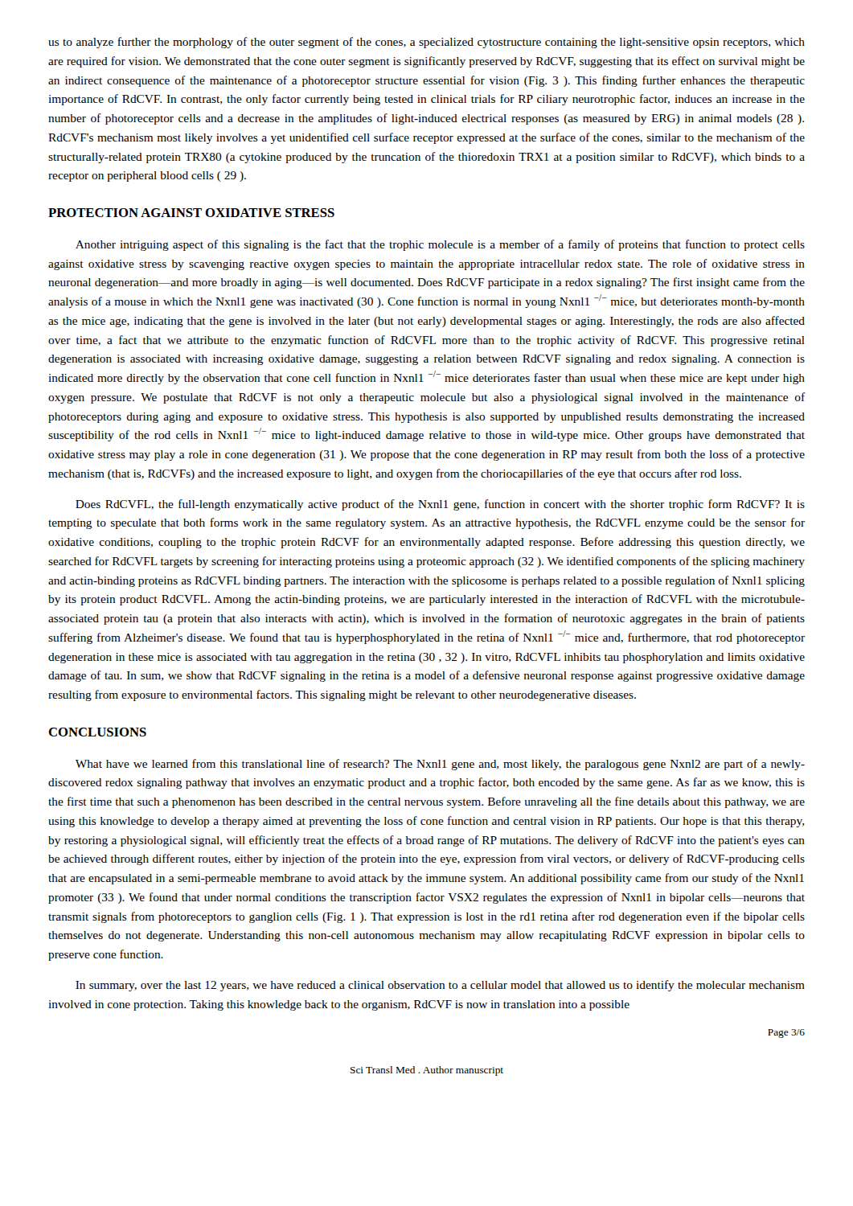us to analyze further the morphology of the outer segment of the cones, a specialized cytostructure containing the light-sensitive opsin receptors, which are required for vision. We demonstrated that the cone outer segment is significantly preserved by RdCVF, suggesting that its effect on survival might be an indirect consequence of the maintenance of a photoreceptor structure essential for vision (Fig. 3 ). This finding further enhances the therapeutic importance of RdCVF. In contrast, the only factor currently being tested in clinical trials for RP ciliary neurotrophic factor, induces an increase in the number of photoreceptor cells and a decrease in the amplitudes of light-induced electrical responses (as measured by ERG) in animal models (28 ). RdCVF's mechanism most likely involves a yet unidentified cell surface receptor expressed at the surface of the cones, similar to the mechanism of the structurally-related protein TRX80 (a cytokine produced by the truncation of the thioredoxin TRX1 at a position similar to RdCVF), which binds to a receptor on peripheral blood cells ( 29 ).
Protection against oxidative stress
Another intriguing aspect of this signaling is the fact that the trophic molecule is a member of a family of proteins that function to protect cells against oxidative stress by scavenging reactive oxygen species to maintain the appropriate intracellular redox state. The role of oxidative stress in neuronal degeneration—and more broadly in aging—is well documented. Does RdCVF participate in a redox signaling? The first insight came from the analysis of a mouse in which the Nxnl1 gene was inactivated (30 ). Cone function is normal in young Nxnl1 −/− mice, but deteriorates month-by-month as the mice age, indicating that the gene is involved in the later (but not early) developmental stages or aging. Interestingly, the rods are also affected over time, a fact that we attribute to the enzymatic function of RdCVFL more than to the trophic activity of RdCVF. This progressive retinal degeneration is associated with increasing oxidative damage, suggesting a relation between RdCVF signaling and redox signaling. A connection is indicated more directly by the observation that cone cell function in Nxnl1 −/− mice deteriorates faster than usual when these mice are kept under high oxygen pressure. We postulate that RdCVF is not only a therapeutic molecule but also a physiological signal involved in the maintenance of photoreceptors during aging and exposure to oxidative stress. This hypothesis is also supported by unpublished results demonstrating the increased susceptibility of the rod cells in Nxnl1 −/− mice to light-induced damage relative to those in wild-type mice. Other groups have demonstrated that oxidative stress may play a role in cone degeneration (31 ). We propose that the cone degeneration in RP may result from both the loss of a protective mechanism (that is, RdCVFs) and the increased exposure to light, and oxygen from the choriocapillaries of the eye that occurs after rod loss.
Does RdCVFL, the full-length enzymatically active product of the Nxnl1 gene, function in concert with the shorter trophic form RdCVF? It is tempting to speculate that both forms work in the same regulatory system. As an attractive hypothesis, the RdCVFL enzyme could be the sensor for oxidative conditions, coupling to the trophic protein RdCVF for an environmentally adapted response. Before addressing this question directly, we searched for RdCVFL targets by screening for interacting proteins using a proteomic approach (32 ). We identified components of the splicing machinery and actin-binding proteins as RdCVFL binding partners. The interaction with the splicosome is perhaps related to a possible regulation of Nxnl1 splicing by its protein product RdCVFL. Among the actin-binding proteins, we are particularly interested in the interaction of RdCVFL with the microtubule-associated protein tau (a protein that also interacts with actin), which is involved in the formation of neurotoxic aggregates in the brain of patients suffering from Alzheimer's disease. We found that tau is hyperphosphorylated in the retina of Nxnl1 −/− mice and, furthermore, that rod photoreceptor degeneration in these mice is associated with tau aggregation in the retina (30 , 32 ). In vitro, RdCVFL inhibits tau phosphorylation and limits oxidative damage of tau. In sum, we show that RdCVF signaling in the retina is a model of a defensive neuronal response against progressive oxidative damage resulting from exposure to environmental factors. This signaling might be relevant to other neurodegenerative diseases.
Conclusions
What have we learned from this translational line of research? The Nxnl1 gene and, most likely, the paralogous gene Nxnl2 are part of a newly-discovered redox signaling pathway that involves an enzymatic product and a trophic factor, both encoded by the same gene. As far as we know, this is the first time that such a phenomenon has been described in the central nervous system. Before unraveling all the fine details about this pathway, we are using this knowledge to develop a therapy aimed at preventing the loss of cone function and central vision in RP patients. Our hope is that this therapy, by restoring a physiological signal, will efficiently treat the effects of a broad range of RP mutations. The delivery of RdCVF into the patient's eyes can be achieved through different routes, either by injection of the protein into the eye, expression from viral vectors, or delivery of RdCVF-producing cells that are encapsulated in a semi-permeable membrane to avoid attack by the immune system. An additional possibility came from our study of the Nxnl1 promoter (33 ). We found that under normal conditions the transcription factor VSX2 regulates the expression of Nxnl1 in bipolar cells—neurons that transmit signals from photoreceptors to ganglion cells (Fig. 1 ). That expression is lost in the rd1 retina after rod degeneration even if the bipolar cells themselves do not degenerate. Understanding this non-cell autonomous mechanism may allow recapitulating RdCVF expression in bipolar cells to preserve cone function.
In summary, over the last 12 years, we have reduced a clinical observation to a cellular model that allowed us to identify the molecular mechanism involved in cone protection. Taking this knowledge back to the organism, RdCVF is now in translation into a possible
Page 3/6
Sci Transl Med . Author manuscript